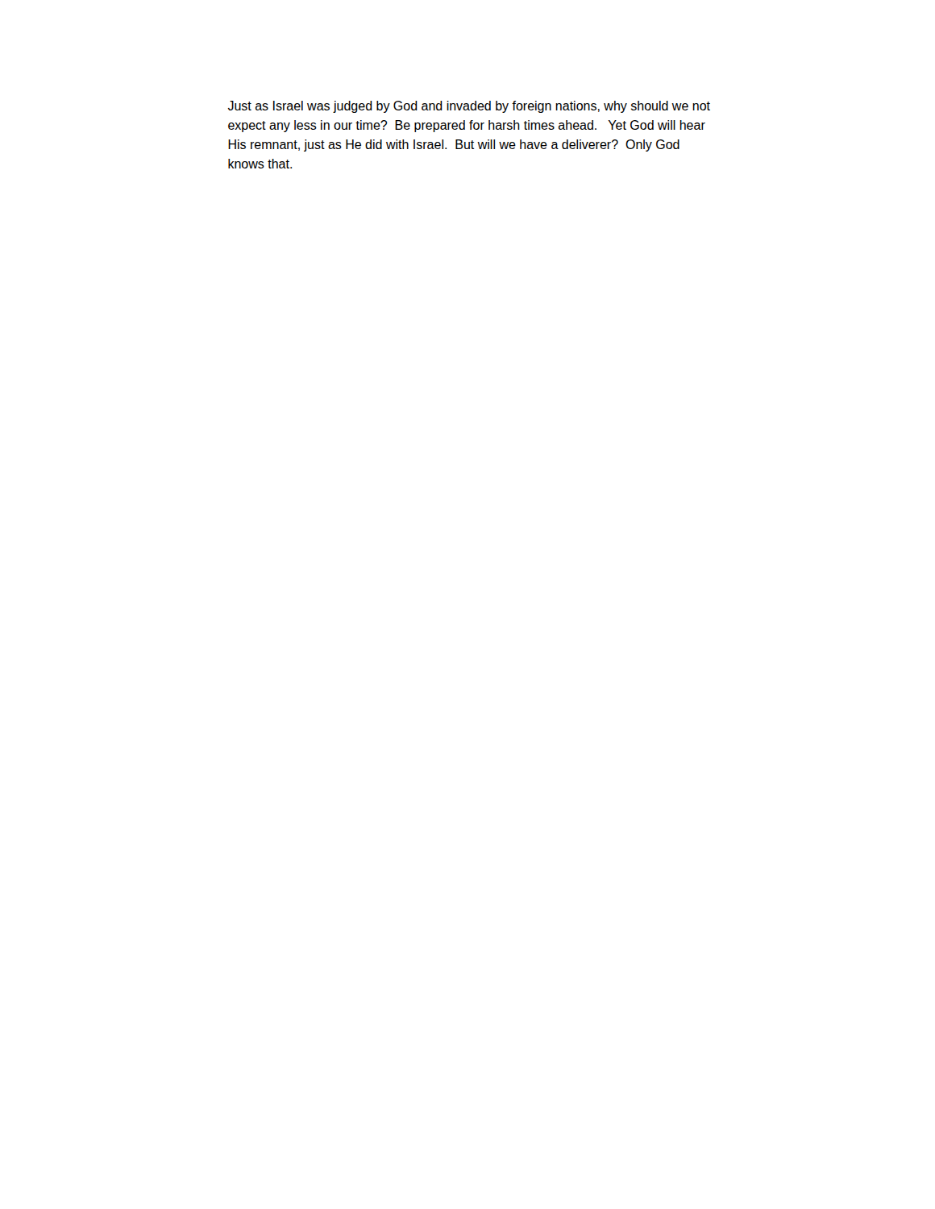Just as Israel was judged by God and invaded by foreign nations, why should we not expect any less in our time? Be prepared for harsh times ahead. Yet God will hear His remnant, just as He did with Israel. But will we have a deliverer? Only God knows that.